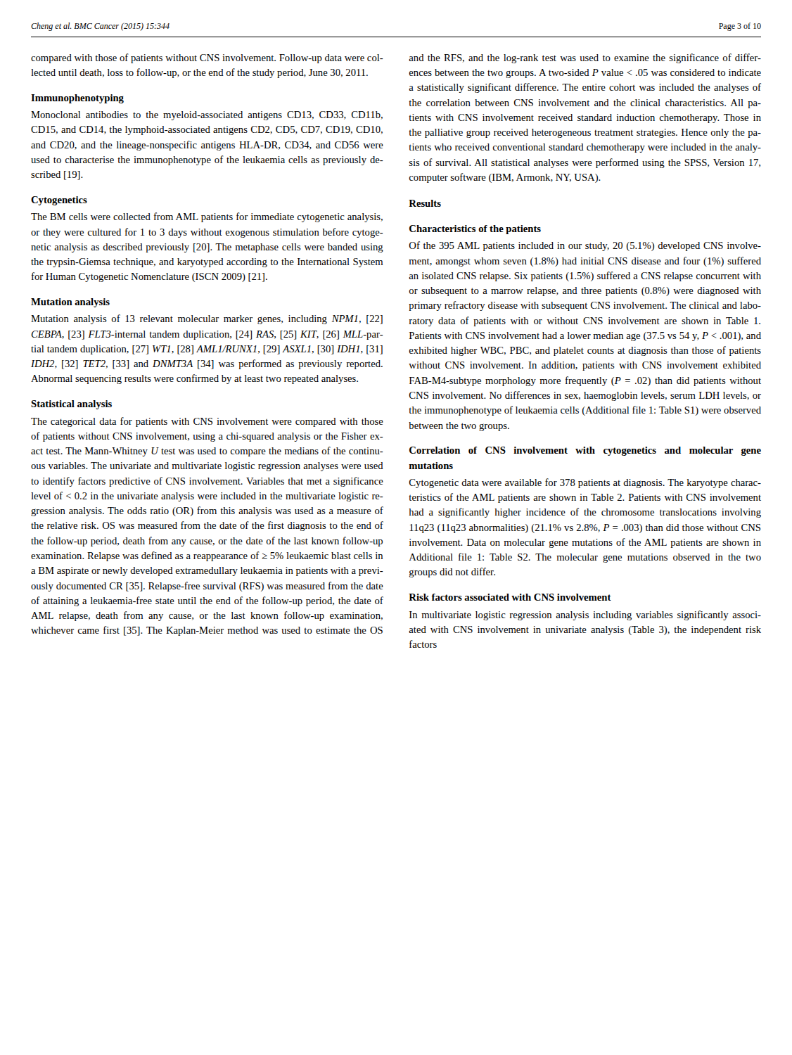Cheng et al. BMC Cancer (2015) 15:344 Page 3 of 10
compared with those of patients without CNS involvement. Follow-up data were collected until death, loss to follow-up, or the end of the study period, June 30, 2011.
Immunophenotyping
Monoclonal antibodies to the myeloid-associated antigens CD13, CD33, CD11b, CD15, and CD14, the lymphoid-associated antigens CD2, CD5, CD7, CD19, CD10, and CD20, and the lineage-nonspecific antigens HLA-DR, CD34, and CD56 were used to characterise the immunophenotype of the leukaemia cells as previously described [19].
Cytogenetics
The BM cells were collected from AML patients for immediate cytogenetic analysis, or they were cultured for 1 to 3 days without exogenous stimulation before cytogenetic analysis as described previously [20]. The metaphase cells were banded using the trypsin-Giemsa technique, and karyotyped according to the International System for Human Cytogenetic Nomenclature (ISCN 2009) [21].
Mutation analysis
Mutation analysis of 13 relevant molecular marker genes, including NPM1, [22] CEBPA, [23] FLT3-internal tandem duplication, [24] RAS, [25] KIT, [26] MLL-partial tandem duplication, [27] WT1, [28] AML1/RUNX1, [29] ASXL1, [30] IDH1, [31] IDH2, [32] TET2, [33] and DNMT3A [34] was performed as previously reported. Abnormal sequencing results were confirmed by at least two repeated analyses.
Statistical analysis
The categorical data for patients with CNS involvement were compared with those of patients without CNS involvement, using a chi-squared analysis or the Fisher exact test. The Mann-Whitney U test was used to compare the medians of the continuous variables. The univariate and multivariate logistic regression analyses were used to identify factors predictive of CNS involvement. Variables that met a significance level of < 0.2 in the univariate analysis were included in the multivariate logistic regression analysis. The odds ratio (OR) from this analysis was used as a measure of the relative risk. OS was measured from the date of the first diagnosis to the end of the follow-up period, death from any cause, or the date of the last known follow-up examination. Relapse was defined as a reappearance of ≥ 5% leukaemic blast cells in a BM aspirate or newly developed extramedullary leukaemia in patients with a previously documented CR [35]. Relapse-free survival (RFS) was measured from the date of attaining a leukaemia-free state until the end of the follow-up period, the date of AML relapse, death from any cause, or the last known follow-up examination, whichever came first [35]. The Kaplan-Meier method was used to estimate the OS and the RFS, and the log-rank test was used to examine the significance of differences between the two groups. A two-sided P value < .05 was considered to indicate a statistically significant difference. The entire cohort was included the analyses of the correlation between CNS involvement and the clinical characteristics. All patients with CNS involvement received standard induction chemotherapy. Those in the palliative group received heterogeneous treatment strategies. Hence only the patients who received conventional standard chemotherapy were included in the analysis of survival. All statistical analyses were performed using the SPSS, Version 17, computer software (IBM, Armonk, NY, USA).
Results
Characteristics of the patients
Of the 395 AML patients included in our study, 20 (5.1%) developed CNS involvement, amongst whom seven (1.8%) had initial CNS disease and four (1%) suffered an isolated CNS relapse. Six patients (1.5%) suffered a CNS relapse concurrent with or subsequent to a marrow relapse, and three patients (0.8%) were diagnosed with primary refractory disease with subsequent CNS involvement. The clinical and laboratory data of patients with or without CNS involvement are shown in Table 1. Patients with CNS involvement had a lower median age (37.5 vs 54 y, P < .001), and exhibited higher WBC, PBC, and platelet counts at diagnosis than those of patients without CNS involvement. In addition, patients with CNS involvement exhibited FAB-M4-subtype morphology more frequently (P = .02) than did patients without CNS involvement. No differences in sex, haemoglobin levels, serum LDH levels, or the immunophenotype of leukaemia cells (Additional file 1: Table S1) were observed between the two groups.
Correlation of CNS involvement with cytogenetics and molecular gene mutations
Cytogenetic data were available for 378 patients at diagnosis. The karyotype characteristics of the AML patients are shown in Table 2. Patients with CNS involvement had a significantly higher incidence of the chromosome translocations involving 11q23 (11q23 abnormalities) (21.1% vs 2.8%, P = .003) than did those without CNS involvement. Data on molecular gene mutations of the AML patients are shown in Additional file 1: Table S2. The molecular gene mutations observed in the two groups did not differ.
Risk factors associated with CNS involvement
In multivariate logistic regression analysis including variables significantly associated with CNS involvement in univariate analysis (Table 3), the independent risk factors